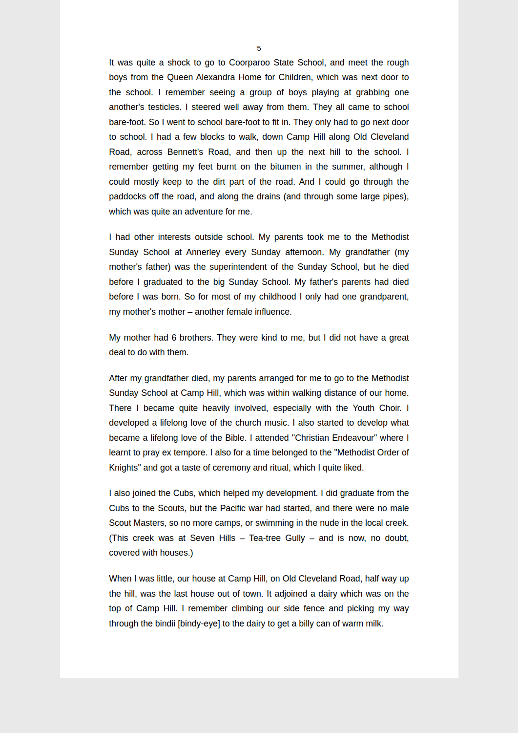5
It was quite a shock to go to Coorparoo State School, and meet the rough boys from the Queen Alexandra Home for Children, which was next door to the school. I remember seeing a group of boys playing at grabbing one another's testicles. I steered well away from them. They all came to school bare-foot. So I went to school bare-foot to fit in. They only had to go next door to school. I had a few blocks to walk, down Camp Hill along Old Cleveland Road, across Bennett's Road, and then up the next hill to the school. I remember getting my feet burnt on the bitumen in the summer, although I could mostly keep to the dirt part of the road. And I could go through the paddocks off the road, and along the drains (and through some large pipes), which was quite an adventure for me.
I had other interests outside school. My parents took me to the Methodist Sunday School at Annerley every Sunday afternoon. My grandfather (my mother's father) was the superintendent of the Sunday School, but he died before I graduated to the big Sunday School. My father's parents had died before I was born. So for most of my childhood I only had one grandparent, my mother's mother – another female influence.
My mother had 6 brothers. They were kind to me, but I did not have a great deal to do with them.
After my grandfather died, my parents arranged for me to go to the Methodist Sunday School at Camp Hill, which was within walking distance of our home. There I became quite heavily involved, especially with the Youth Choir. I developed a lifelong love of the church music. I also started to develop what became a lifelong love of the Bible. I attended "Christian Endeavour" where I learnt to pray ex tempore. I also for a time belonged to the "Methodist Order of Knights" and got a taste of ceremony and ritual, which I quite liked.
I also joined the Cubs, which helped my development. I did graduate from the Cubs to the Scouts, but the Pacific war had started, and there were no male Scout Masters, so no more camps, or swimming in the nude in the local creek. (This creek was at Seven Hills – Tea-tree Gully – and is now, no doubt, covered with houses.)
When I was little, our house at Camp Hill, on Old Cleveland Road, half way up the hill, was the last house out of town. It adjoined a dairy which was on the top of Camp Hill. I remember climbing our side fence and picking my way through the bindii [bindy-eye] to the dairy to get a billy can of warm milk.